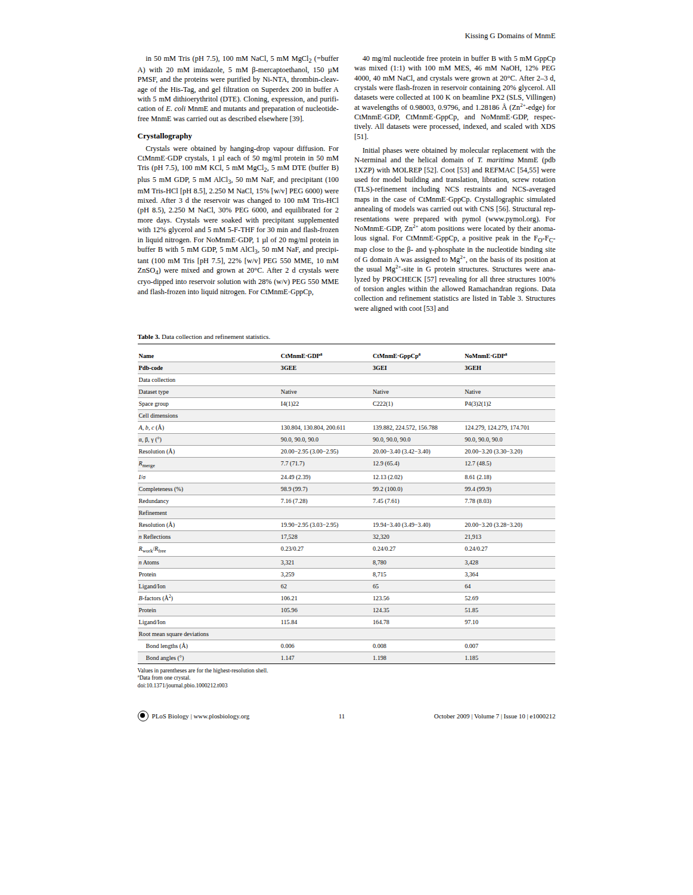Kissing G Domains of MnmE
in 50 mM Tris (pH 7.5), 100 mM NaCl, 5 mM MgCl2 (=buffer A) with 20 mM imidazole, 5 mM β-mercaptoethanol, 150 µM PMSF, and the proteins were purified by Ni-NTA, thrombin-cleavage of the His-Tag, and gel filtration on Superdex 200 in buffer A with 5 mM dithioerythritol (DTE). Cloning, expression, and purification of E. coli MnmE and mutants and preparation of nucleotide-free MnmE was carried out as described elsewhere [39].
Crystallography
Crystals were obtained by hanging-drop vapour diffusion. For CtMnmE·GDP crystals, 1 µl each of 50 mg/ml protein in 50 mM Tris (pH 7.5), 100 mM KCl, 5 mM MgCl2, 5 mM DTE (buffer B) plus 5 mM GDP, 5 mM AlCl3, 50 mM NaF, and precipitant (100 mM Tris-HCl [pH 8.5], 2.250 M NaCl, 15% [w/v] PEG 6000) were mixed. After 3 d the reservoir was changed to 100 mM Tris-HCl (pH 8.5), 2.250 M NaCl, 30% PEG 6000, and equilibrated for 2 more days. Crystals were soaked with precipitant supplemented with 12% glycerol and 5 mM 5-F-THF for 30 min and flash-frozen in liquid nitrogen. For NoMnmE·GDP, 1 µl of 20 mg/ml protein in buffer B with 5 mM GDP, 5 mM AlCl3, 50 mM NaF, and precipitant (100 mM Tris [pH 7.5], 22% [w/v] PEG 550 MME, 10 mM ZnSO4) were mixed and grown at 20°C. After 2 d crystals were cryo-dipped into reservoir solution with 28% (w/v) PEG 550 MME and flash-frozen into liquid nitrogen. For CtMnmE·GppCp,
40 mg/ml nucleotide free protein in buffer B with 5 mM GppCp was mixed (1:1) with 100 mM MES, 46 mM NaOH, 12% PEG 4000, 40 mM NaCl, and crystals were grown at 20°C. After 2–3 d, crystals were flash-frozen in reservoir containing 20% glycerol. All datasets were collected at 100 K on beamline PX2 (SLS, Villingen) at wavelengths of 0.98003, 0.9796, and 1.28186 Å (Zn2+-edge) for CtMnmE·GDP, CtMnmE·GppCp, and NoMnmE·GDP, respectively. All datasets were processed, indexed, and scaled with XDS [51].
Initial phases were obtained by molecular replacement with the N-terminal and the helical domain of T. maritima MnmE (pdb 1XZP) with MOLREP [52]. Coot [53] and REFMAC [54,55] were used for model building and translation, libration, screw rotation (TLS)-refinement including NCS restraints and NCS-averaged maps in the case of CtMnmE·GppCp. Crystallographic simulated annealing of models was carried out with CNS [56]. Structural representations were prepared with pymol (www.pymol.org). For NoMnmE·GDP, Zn2+ atom positions were located by their anomalous signal. For CtMnmE·GppCp, a positive peak in the FO-FC-map close to the β- and γ-phosphate in the nucleotide binding site of G domain A was assigned to Mg2+, on the basis of its position at the usual Mg2+-site in G protein structures. Structures were analyzed by PROCHECK [57] revealing for all three structures 100% of torsion angles within the allowed Ramachandran regions. Data collection and refinement statistics are listed in Table 3. Structures were aligned with coot [53] and
Table 3. Data collection and refinement statistics.
| Name | CtMnmE·GDP a | CtMnmE·GppCp a | NoMnmE·GDP a |
| --- | --- | --- | --- |
| Pdb-code | 3GEE | 3GEI | 3GEH |
| Data collection | | | |
| Dataset type | Native | Native | Native |
| Space group | I4(1)22 | C222(1) | P4(3)2(1)2 |
| Cell dimensions | | | |
| A, b, c (Å) | 130.804, 130.804, 200.611 | 139.882, 224.572, 156.788 | 124.279, 124.279, 174.701 |
| α, β, γ (°) | 90.0, 90.0, 90.0 | 90.0, 90.0, 90.0 | 90.0, 90.0, 90.0 |
| Resolution (Å) | 20.00−2.95 (3.00−2.95) | 20.00−3.40 (3.42−3.40) | 20.00−3.20 (3.30−3.20) |
| R merge | 7.7 (71.7) | 12.9 (65.4) | 12.7 (48.5) |
| I /σ | 24.49 (2.39) | 12.13 (2.02) | 8.61 (2.18) |
| Completeness (%) | 98.9 (99.7) | 99.2 (100.0) | 99.4 (99.9) |
| Redundancy | 7.16 (7.28) | 7.45 (7.61) | 7.78 (8.03) |
| Refinement | | | |
| Resolution (Å) | 19.90−2.95 (3.03−2.95) | 19.94−3.40 (3.49−3.40) | 20.00−3.20 (3.28−3.20) |
| n Reflections | 17,528 | 32,320 | 21,913 |
| R work / R free | 0.23/0.27 | 0.24/0.27 | 0.24/0.27 |
| n Atoms | 3,321 | 8,780 | 3,428 |
| Protein | 3,259 | 8,715 | 3,364 |
| Ligand/Ion | 62 | 65 | 64 |
| B -factors (Å 2 ) | 106.21 | 123.56 | 52.69 |
| Protein | 105.96 | 124.35 | 51.85 |
| Ligand/Ion | 115.84 | 164.78 | 97.10 |
| Root mean square deviations | | | |
| Bond lengths (Å) | 0.006 | 0.008 | 0.007 |
| Bond angles (°) | 1.147 | 1.198 | 1.185 |
Values in parentheses are for the highest-resolution shell.
aData from one crystal.
doi:10.1371/journal.pbio.1000212.t003
PLoS Biology | www.plosbiology.org
11
October 2009 | Volume 7 | Issue 10 | e1000212